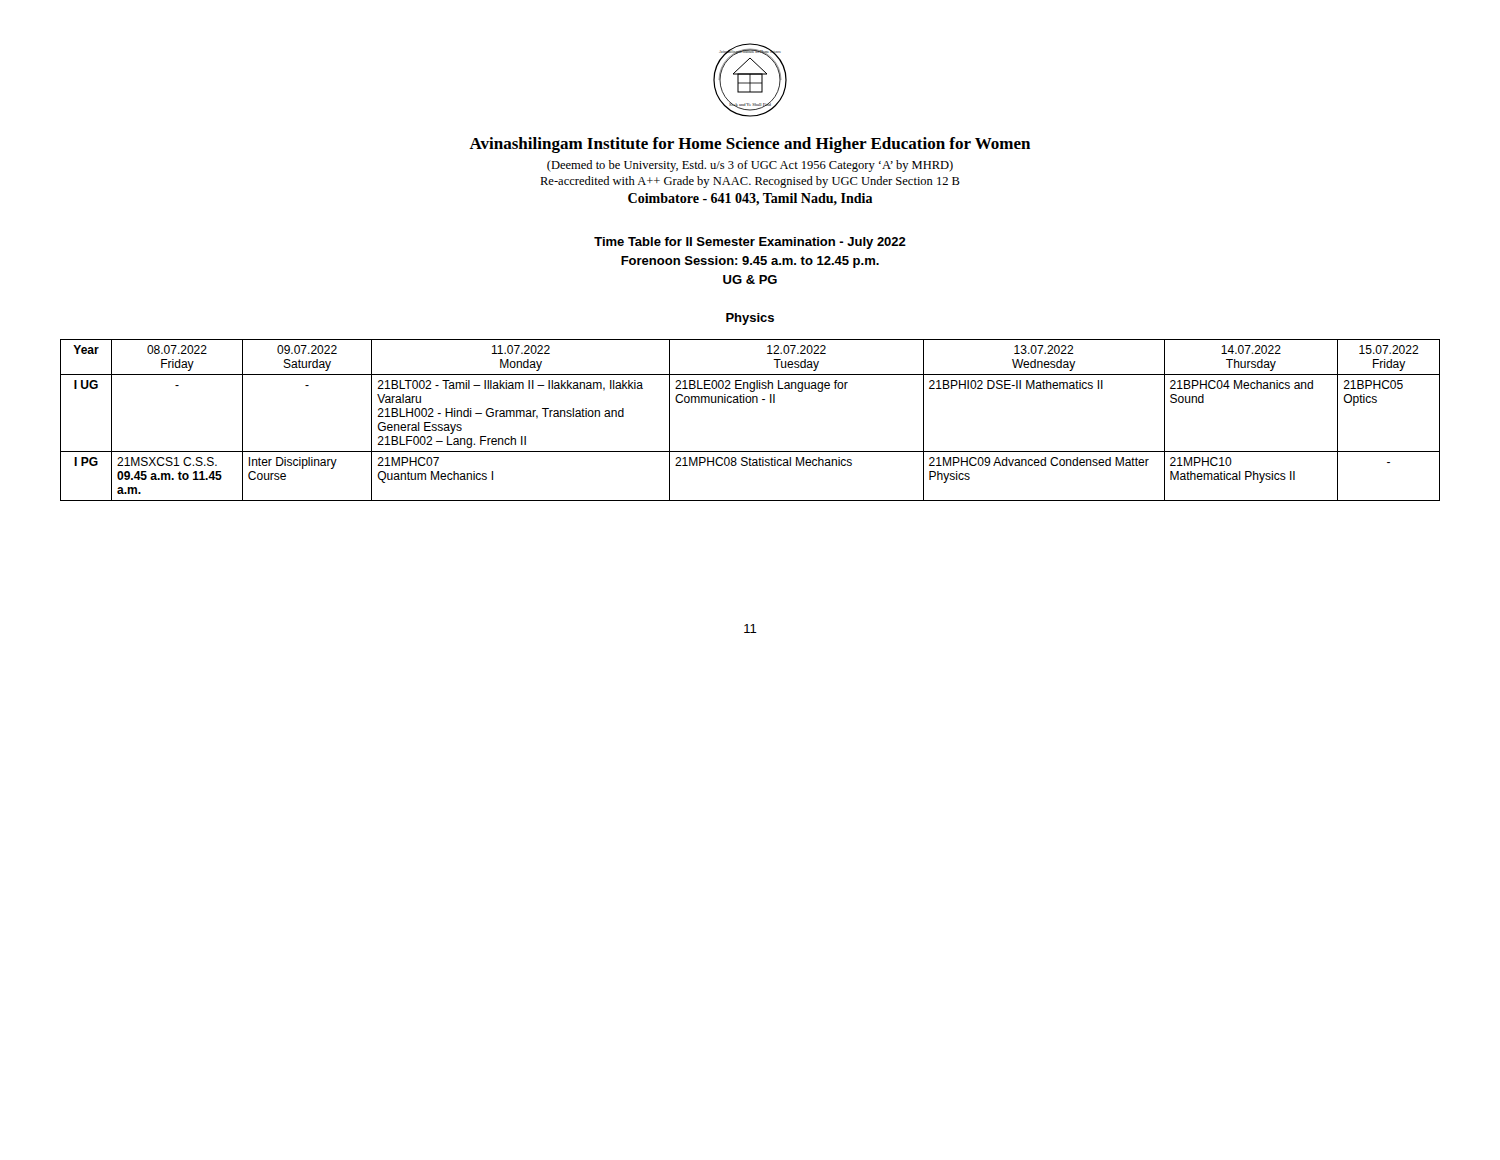Seek and Ye Shall Find Avinashilingam Institute for Home Science
Avinashilingam Institute for Home Science and Higher Education for Women
(Deemed to be University, Estd. u/s 3 of UGC Act 1956 Category ‘A’ by MHRD)
Re-accredited with A++ Grade by NAAC. Recognised by UGC Under Section 12 B
Coimbatore - 641 043, Tamil Nadu, India
Time Table for II Semester Examination - July 2022
Forenoon Session: 9.45 a.m. to 12.45 p.m.
UG & PG
Physics
| Year | 08.07.2022 Friday | 09.07.2022 Saturday | 11.07.2022 Monday | 12.07.2022 Tuesday | 13.07.2022 Wednesday | 14.07.2022 Thursday | 15.07.2022 Friday |
| --- | --- | --- | --- | --- | --- | --- | --- |
| I UG | - | - | 21BLT002 - Tamil – Illakiam II – Ilakkanam, Ilakkia Varalaru 21BLH002 - Hindi – Grammar, Translation and General Essays 21BLF002 – Lang. French II | 21BLE002 English Language for Communication - II | 21BPHI02 DSE-II Mathematics II | 21BPHC04 Mechanics and Sound | 21BPHC05 Optics |
| I PG | 21MSXCS1 C.S.S. 09.45 a.m. to 11.45 a.m. | Inter Disciplinary Course | 21MPHC07 Quantum Mechanics I | 21MPHC08 Statistical Mechanics | 21MPHC09 Advanced Condensed Matter Physics | 21MPHC10 Mathematical Physics II | - |
11